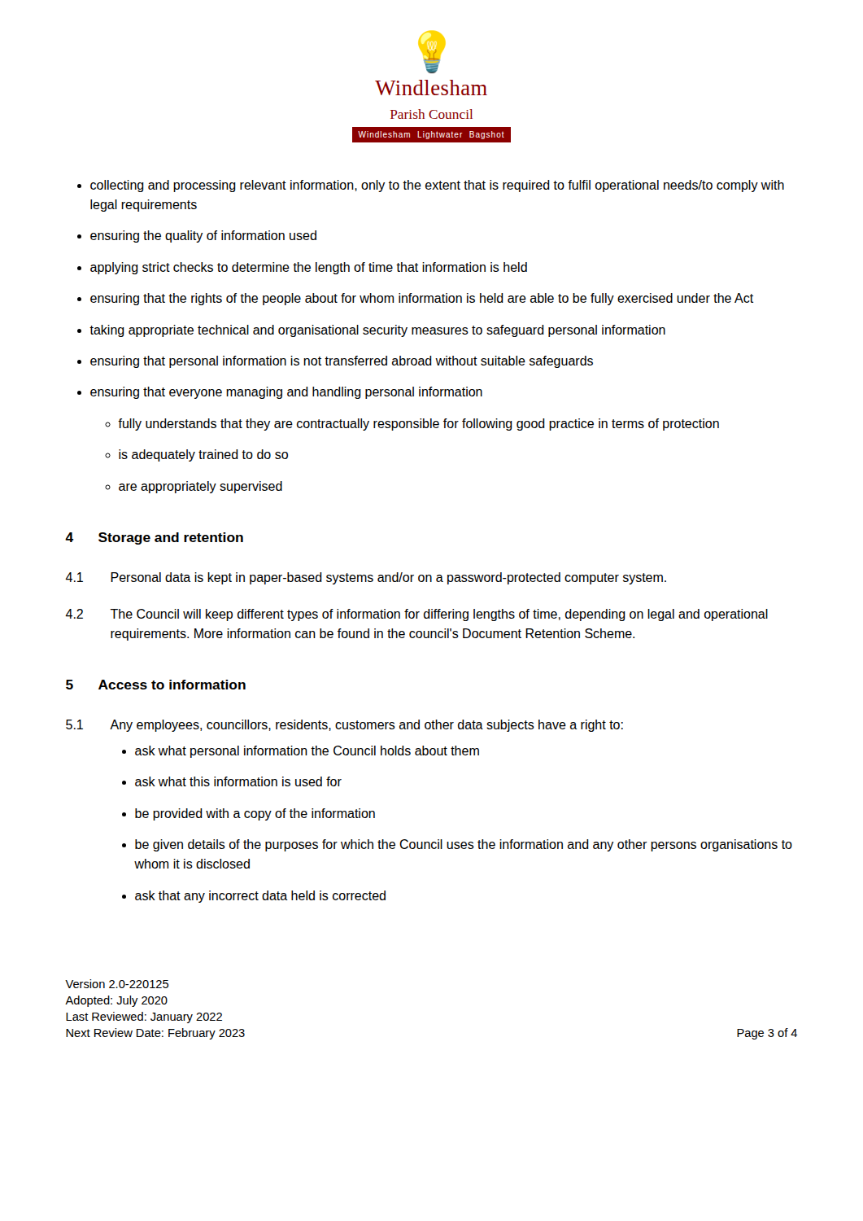💡
Windlesham
Parish Council
Windlesham Lightwater Bagshot
collecting and processing relevant information, only to the extent that is required to fulfil operational needs/to comply with legal requirements
ensuring the quality of information used
applying strict checks to determine the length of time that information is held
ensuring that the rights of the people about for whom information is held are able to be fully exercised under the Act
taking appropriate technical and organisational security measures to safeguard personal information
ensuring that personal information is not transferred abroad without suitable safeguards
ensuring that everyone managing and handling personal information
fully understands that they are contractually responsible for following good practice in terms of protection
is adequately trained to do so
are appropriately supervised
4 Storage and retention
4.1
Personal data is kept in paper-based systems and/or on a password-protected computer system.
4.2
The Council will keep different types of information for differing lengths of time, depending on legal and operational requirements. More information can be found in the council's Document Retention Scheme.
5 Access to information
5.1
Any employees, councillors, residents, customers and other data subjects have a right to:
ask what personal information the Council holds about them
ask what this information is used for
be provided with a copy of the information
be given details of the purposes for which the Council uses the information and any other persons organisations to whom it is disclosed
ask that any incorrect data held is corrected
Version 2.0-220125
Adopted: July 2020
Last Reviewed: January 2022
Next Review Date: February 2023
Page 3 of 4